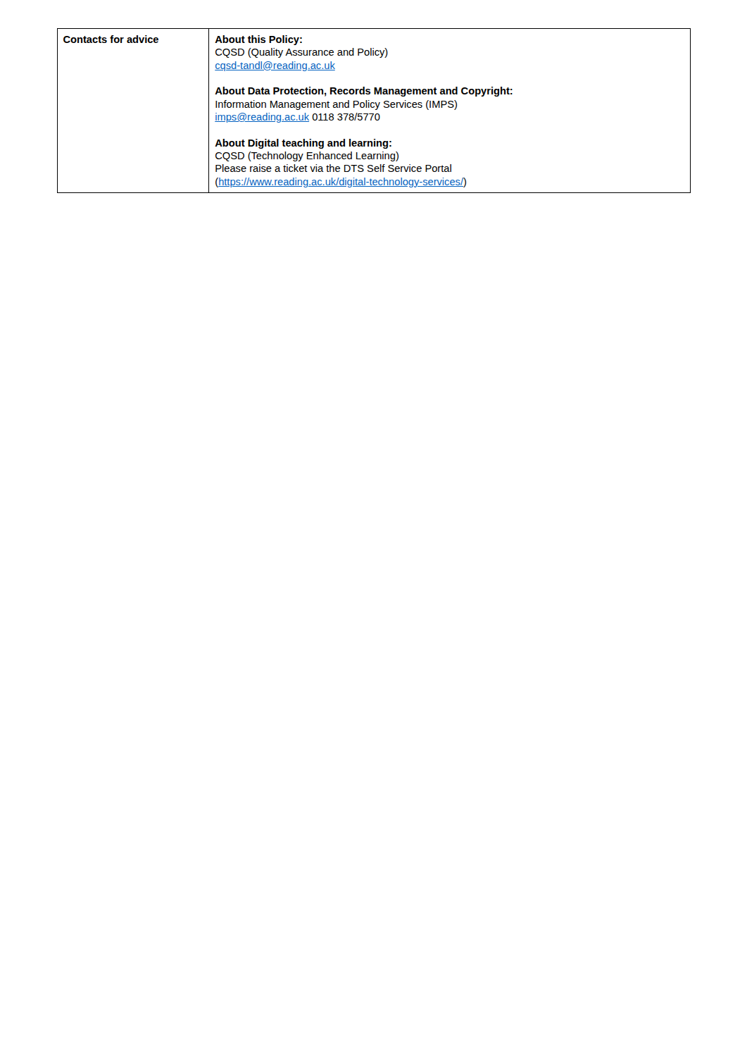| Contacts for advice | About this Policy: CQSD (Quality Assurance and Policy) cqsd-tandl@reading.ac.uk About Data Protection, Records Management and Copyright: Information Management and Policy Services (IMPS) imps@reading.ac.uk 0118 378/5770 About Digital teaching and learning: CQSD (Technology Enhanced Learning) Please raise a ticket via the DTS Self Service Portal ( https://www.reading.ac.uk/digital-technology-services/ ) |